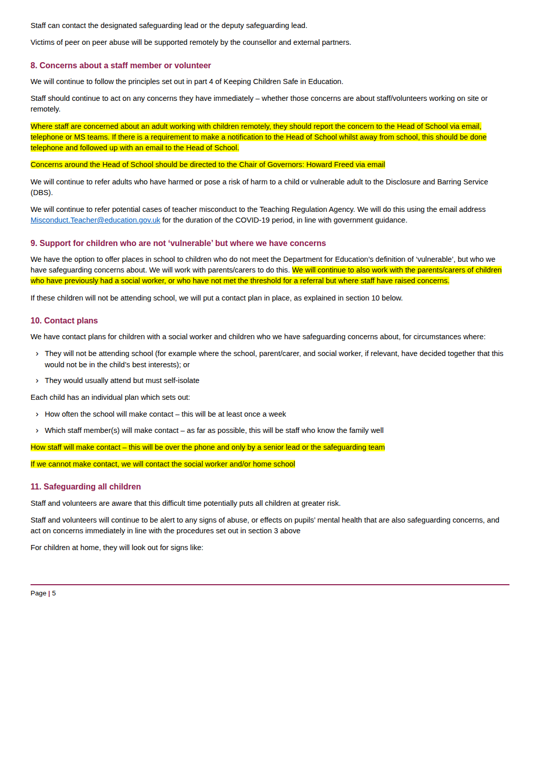Staff can contact the designated safeguarding lead or the deputy safeguarding lead.
Victims of peer on peer abuse will be supported remotely by the counsellor and external partners.
8. Concerns about a staff member or volunteer
We will continue to follow the principles set out in part 4 of Keeping Children Safe in Education.
Staff should continue to act on any concerns they have immediately – whether those concerns are about staff/volunteers working on site or remotely.
Where staff are concerned about an adult working with children remotely, they should report the concern to the Head of School via email, telephone or MS teams. If there is a requirement to make a notification to the Head of School whilst away from school, this should be done telephone and followed up with an email to the Head of School.
Concerns around the Head of School should be directed to the Chair of Governors: Howard Freed via email
We will continue to refer adults who have harmed or pose a risk of harm to a child or vulnerable adult to the Disclosure and Barring Service (DBS).
We will continue to refer potential cases of teacher misconduct to the Teaching Regulation Agency. We will do this using the email address Misconduct.Teacher@education.gov.uk for the duration of the COVID-19 period, in line with government guidance.
9. Support for children who are not ‘vulnerable’ but where we have concerns
We have the option to offer places in school to children who do not meet the Department for Education’s definition of ‘vulnerable’, but who we have safeguarding concerns about. We will work with parents/carers to do this. We will continue to also work with the parents/carers of children who have previously had a social worker, or who have not met the threshold for a referral but where staff have raised concerns.
If these children will not be attending school, we will put a contact plan in place, as explained in section 10 below.
10. Contact plans
We have contact plans for children with a social worker and children who we have safeguarding concerns about, for circumstances where:
They will not be attending school (for example where the school, parent/carer, and social worker, if relevant, have decided together that this would not be in the child’s best interests); or
They would usually attend but must self-isolate
Each child has an individual plan which sets out:
How often the school will make contact – this will be at least once a week
Which staff member(s) will make contact – as far as possible, this will be staff who know the family well
How staff will make contact – this will be over the phone and only by a senior lead or the safeguarding team
If we cannot make contact, we will contact the social worker and/or home school
11. Safeguarding all children
Staff and volunteers are aware that this difficult time potentially puts all children at greater risk.
Staff and volunteers will continue to be alert to any signs of abuse, or effects on pupils’ mental health that are also safeguarding concerns, and act on concerns immediately in line with the procedures set out in section 3 above
For children at home, they will look out for signs like:
Page | 5